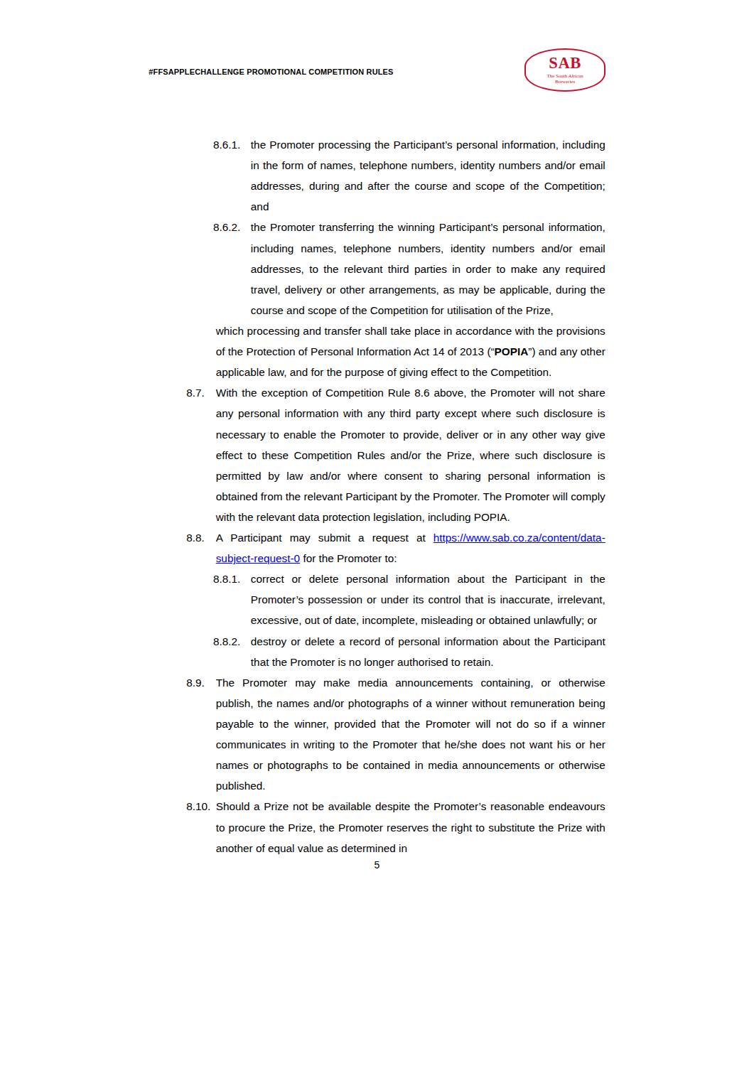#FFSAPPLECHALLENGE PROMOTIONAL COMPETITION RULES
SAB
The South African
Breweries
8.6.1.
the Promoter processing the Participant’s personal information, including in the form of names, telephone numbers, identity numbers and/or email addresses, during and after the course and scope of the Competition; and
8.6.2.
the Promoter transferring the winning Participant’s personal information, including names, telephone numbers, identity numbers and/or email addresses, to the relevant third parties in order to make any required travel, delivery or other arrangements, as may be applicable, during the course and scope of the Competition for utilisation of the Prize,
which processing and transfer shall take place in accordance with the provisions of the Protection of Personal Information Act 14 of 2013 (“POPIA”) and any other applicable law, and for the purpose of giving effect to the Competition.
8.7.
With the exception of Competition Rule 8.6 above, the Promoter will not share any personal information with any third party except where such disclosure is necessary to enable the Promoter to provide, deliver or in any other way give effect to these Competition Rules and/or the Prize, where such disclosure is permitted by law and/or where consent to sharing personal information is obtained from the relevant Participant by the Promoter. The Promoter will comply with the relevant data protection legislation, including POPIA.
8.8.
A Participant may submit a request at https://www.sab.co.za/content/data-subject-request-0 for the Promoter to:
8.8.1.
correct or delete personal information about the Participant in the Promoter’s possession or under its control that is inaccurate, irrelevant, excessive, out of date, incomplete, misleading or obtained unlawfully; or
8.8.2.
destroy or delete a record of personal information about the Participant that the Promoter is no longer authorised to retain.
8.9.
The Promoter may make media announcements containing, or otherwise publish, the names and/or photographs of a winner without remuneration being payable to the winner, provided that the Promoter will not do so if a winner communicates in writing to the Promoter that he/she does not want his or her names or photographs to be contained in media announcements or otherwise published.
8.10.
Should a Prize not be available despite the Promoter’s reasonable endeavours to procure the Prize, the Promoter reserves the right to substitute the Prize with another of equal value as determined in
5